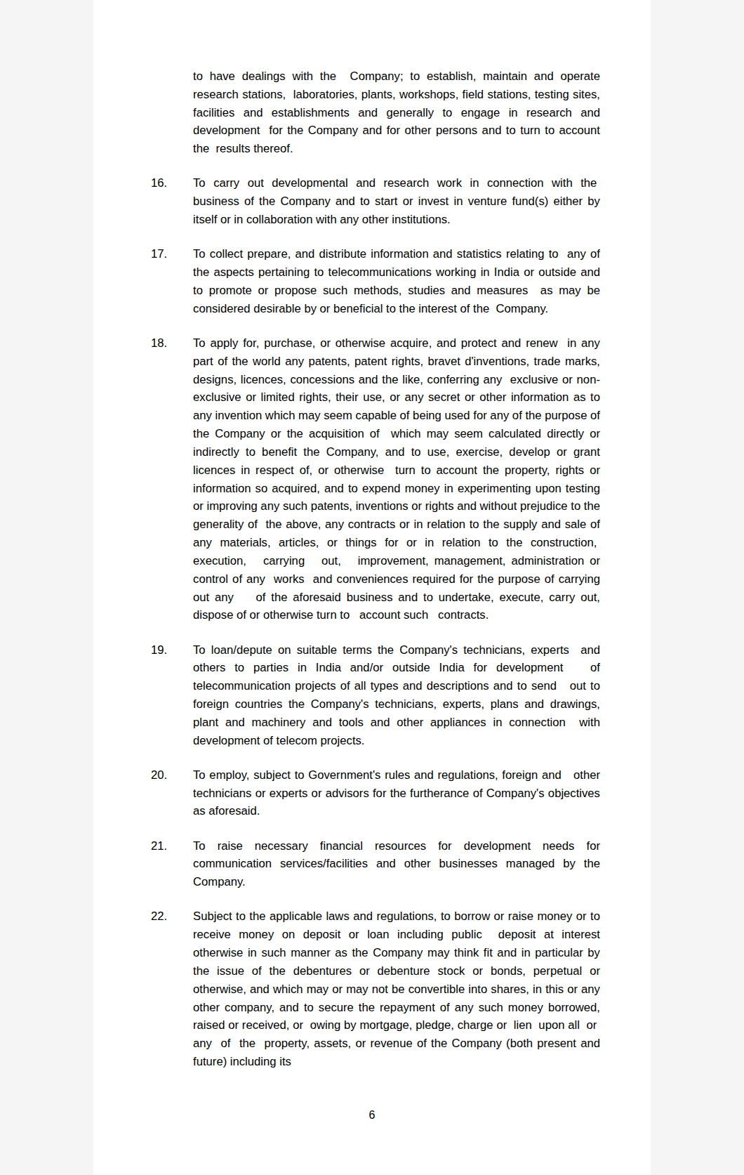to have dealings with the Company; to establish, maintain and operate research stations, laboratories, plants, workshops, field stations, testing sites, facilities and establishments and generally to engage in research and development for the Company and for other persons and to turn to account the results thereof.
16. To carry out developmental and research work in connection with the business of the Company and to start or invest in venture fund(s) either by itself or in collaboration with any other institutions.
17. To collect prepare, and distribute information and statistics relating to any of the aspects pertaining to telecommunications working in India or outside and to promote or propose such methods, studies and measures as may be considered desirable by or beneficial to the interest of the Company.
18. To apply for, purchase, or otherwise acquire, and protect and renew in any part of the world any patents, patent rights, bravet d'inventions, trade marks, designs, licences, concessions and the like, conferring any exclusive or non-exclusive or limited rights, their use, or any secret or other information as to any invention which may seem capable of being used for any of the purpose of the Company or the acquisition of which may seem calculated directly or indirectly to benefit the Company, and to use, exercise, develop or grant licences in respect of, or otherwise turn to account the property, rights or information so acquired, and to expend money in experimenting upon testing or improving any such patents, inventions or rights and without prejudice to the generality of the above, any contracts or in relation to the supply and sale of any materials, articles, or things for or in relation to the construction, execution, carrying out, improvement, management, administration or control of any works and conveniences required for the purpose of carrying out any of the aforesaid business and to undertake, execute, carry out, dispose of or otherwise turn to account such contracts.
19. To loan/depute on suitable terms the Company's technicians, experts and others to parties in India and/or outside India for development of telecommunication projects of all types and descriptions and to send out to foreign countries the Company's technicians, experts, plans and drawings, plant and machinery and tools and other appliances in connection with development of telecom projects.
20. To employ, subject to Government's rules and regulations, foreign and other technicians or experts or advisors for the furtherance of Company's objectives as aforesaid.
21. To raise necessary financial resources for development needs for communication services/facilities and other businesses managed by the Company.
22. Subject to the applicable laws and regulations, to borrow or raise money or to receive money on deposit or loan including public deposit at interest otherwise in such manner as the Company may think fit and in particular by the issue of the debentures or debenture stock or bonds, perpetual or otherwise, and which may or may not be convertible into shares, in this or any other company, and to secure the repayment of any such money borrowed, raised or received, or owing by mortgage, pledge, charge or lien upon all or any of the property, assets, or revenue of the Company (both present and future) including its
6